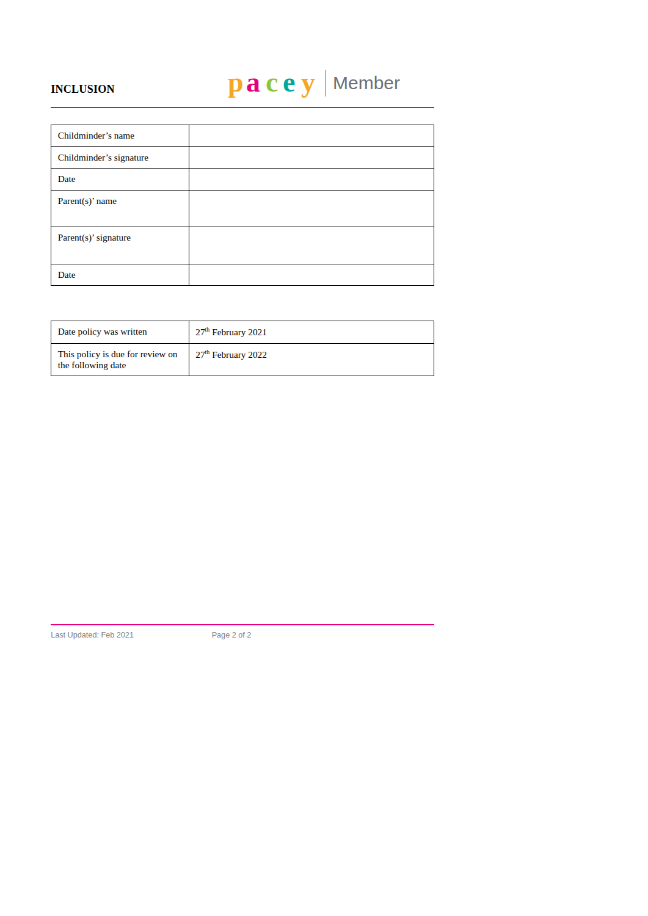INCLUSION
p a c e y Member
| Childminder’s name | |
| Childminder’s signature | |
| Date | |
| Parent(s)’ name | |
| Parent(s)’ signature | |
| Date | |
| Date policy was written | 27 th February 2021 |
| This policy is due for review on the following date | 27 th February 2022 |
Last Updated: Feb 2021
Page 2 of 2